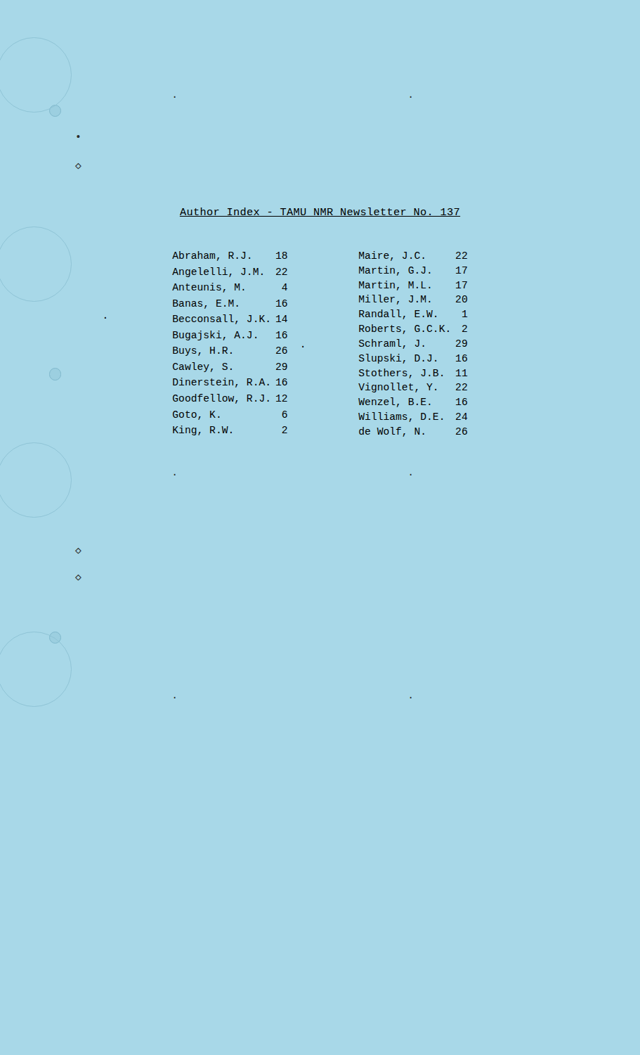•
◇
◇
◇
·
·
·
·
·
·
·
Author Index - TAMU NMR Newsletter No. 137
·
| Abraham, R.J. | 18 |
| Angelelli, J.M. | 22 |
| Anteunis, M. | 4 |
| Banas, E.M. | 16 |
| Becconsall, J.K. | 14 |
| Bugajski, A.J. | 16 |
| Buys, H.R. | 26 |
| Cawley, S. | 29 |
| Dinerstein, R.A. | 16 |
| Goodfellow, R.J. | 12 |
| Goto, K. | 6 |
| King, R.W. | 2 |
| Maire, J.C. | 22 |
| Martin, G.J. | 17 |
| Martin, M.L. | 17 |
| Miller, J.M. | 20 |
| Randall, E.W. | 1 |
| Roberts, G.C.K. | 2 |
| Schraml, J. | 29 |
| Slupski, D.J. | 16 |
| Stothers, J.B. | 11 |
| Vignollet, Y. | 22 |
| Wenzel, B.E. | 16 |
| Williams, D.E. | 24 |
| de Wolf, N. | 26 |